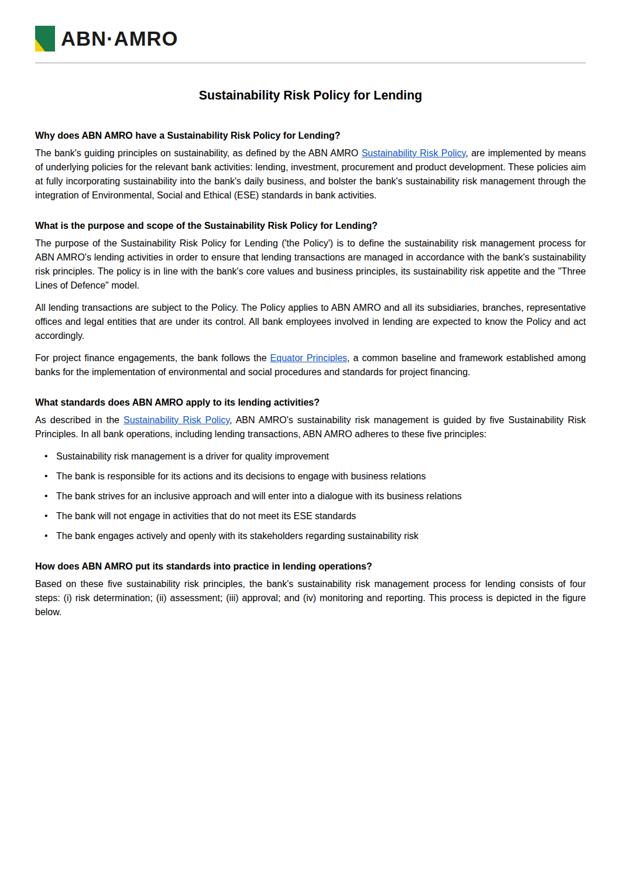ABN·AMRO
Sustainability Risk Policy for Lending
Why does ABN AMRO have a Sustainability Risk Policy for Lending?
The bank's guiding principles on sustainability, as defined by the ABN AMRO Sustainability Risk Policy, are implemented by means of underlying policies for the relevant bank activities: lending, investment, procurement and product development. These policies aim at fully incorporating sustainability into the bank's daily business, and bolster the bank's sustainability risk management through the integration of Environmental, Social and Ethical (ESE) standards in bank activities.
What is the purpose and scope of the Sustainability Risk Policy for Lending?
The purpose of the Sustainability Risk Policy for Lending ('the Policy') is to define the sustainability risk management process for ABN AMRO's lending activities in order to ensure that lending transactions are managed in accordance with the bank's sustainability risk principles. The policy is in line with the bank's core values and business principles, its sustainability risk appetite and the "Three Lines of Defence" model.
All lending transactions are subject to the Policy. The Policy applies to ABN AMRO and all its subsidiaries, branches, representative offices and legal entities that are under its control. All bank employees involved in lending are expected to know the Policy and act accordingly.
For project finance engagements, the bank follows the Equator Principles, a common baseline and framework established among banks for the implementation of environmental and social procedures and standards for project financing.
What standards does ABN AMRO apply to its lending activities?
As described in the Sustainability Risk Policy, ABN AMRO's sustainability risk management is guided by five Sustainability Risk Principles. In all bank operations, including lending transactions, ABN AMRO adheres to these five principles:
Sustainability risk management is a driver for quality improvement
The bank is responsible for its actions and its decisions to engage with business relations
The bank strives for an inclusive approach and will enter into a dialogue with its business relations
The bank will not engage in activities that do not meet its ESE standards
The bank engages actively and openly with its stakeholders regarding sustainability risk
How does ABN AMRO put its standards into practice in lending operations?
Based on these five sustainability risk principles, the bank's sustainability risk management process for lending consists of four steps: (i) risk determination; (ii) assessment; (iii) approval; and (iv) monitoring and reporting. This process is depicted in the figure below.